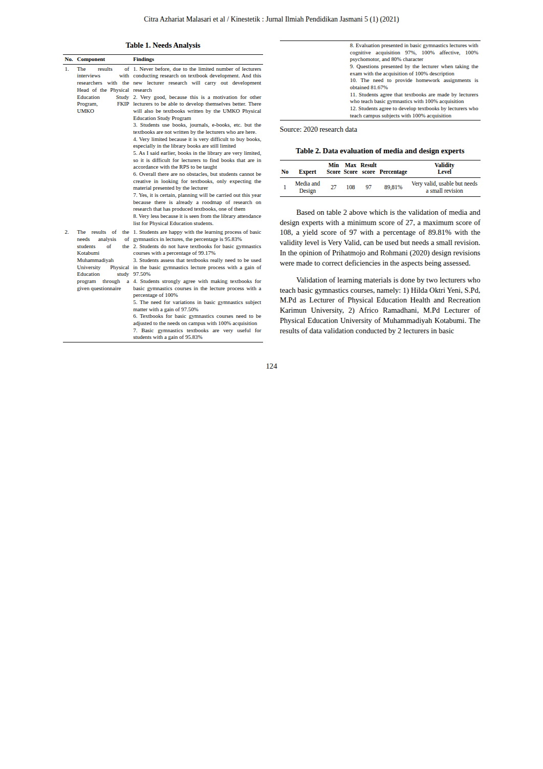Citra Azhariat Malasari et al / Kinestetik : Jurnal Ilmiah Pendidikan Jasmani 5 (1) (2021)
Table 1. Needs Analysis
| No. | Component | Findings |
| --- | --- | --- |
| 1. | The results of interviews with researchers with the Head of the Physical Education Study Program, FKIP UMKO | 1. Never before, due to the limited number of lecturers conducting research on textbook development. And this new lecturer research will carry out development research 2. Very good, because this is a motivation for other lecturers to be able to develop themselves better. There will also be textbooks written by the UMKO Physical Education Study Program 3. Students use books, journals, e-books, etc. but the textbooks are not written by the lecturers who are here. 4. Very limited because it is very difficult to buy books, especially in the library books are still limited 5. As I said earlier, books in the library are very limited, so it is difficult for lecturers to find books that are in accordance with the RPS to be taught 6. Overall there are no obstacles, but students cannot be creative in looking for textbooks, only expecting the material presented by the lecturer 7. Yes, it is certain, planning will be carried out this year because there is already a roodmap of research on research that has produced textbooks, one of them 8. Very less because it is seen from the library attendance list for Physical Education students. |
| 2. | The results of the needs analysis of students of the Kotabumi Muhammadiyah University Physical Education study program through a given questionnaire | 1. Students are happy with the learning process of basic gymnastics in lectures, the percentage is 95.83% 2. Students do not have textbooks for basic gymnastics courses with a percentage of 99.17% 3. Students assess that textbooks really need to be used in the basic gymnastics lecture process with a gain of 97.50% 4. Students strongly agree with making textbooks for basic gymnastics courses in the lecture process with a percentage of 100% 5. The need for variations in basic gymnastics subject matter with a gain of 97.50% 6. Textbooks for basic gymnastics courses need to be adjusted to the needs on campus with 100% acquisition 7. Basic gymnastics textbooks are very useful for students with a gain of 95.83% |
| | | 8. Evaluation presented in basic gymnastics lectures with cognitive acquisition 97%, 100% affective, 100% psychomotor, and 80% character 9. Questions presented by the lecturer when taking the exam with the acquisition of 100% description 10. The need to provide homework assignments is obtained 81.67% 11. Students agree that textbooks are made by lecturers who teach basic gymnastics with 100% acquisition 12. Students agree to develop textbooks by lecturers who teach campus subjects with 100% acquisition |
Source: 2020 research data
Table 2. Data evaluation of media and design experts
| No | Expert | Min Score | Max Score | Result score | Percentage | Validity Level |
| --- | --- | --- | --- | --- | --- | --- |
| 1 | Media and Design | 27 | 108 | 97 | 89,81% | Very valid, usable but needs a small revision |
Based on table 2 above which is the validation of media and design experts with a minimum score of 27, a maximum score of 108, a yield score of 97 with a percentage of 89.81% with the validity level is Very Valid, can be used but needs a small revision. In the opinion of Prihatmojo and Rohmani (2020) design revisions were made to correct deficiencies in the aspects being assessed.
Validation of learning materials is done by two lecturers who teach basic gymnastics courses, namely: 1) Hilda Oktri Yeni, S.Pd, M.Pd as Lecturer of Physical Education Health and Recreation Karimun University, 2) Africo Ramadhani, M.Pd Lecturer of Physical Education University of Muhammadiyah Kotabumi. The results of data validation conducted by 2 lecturers in basic
124